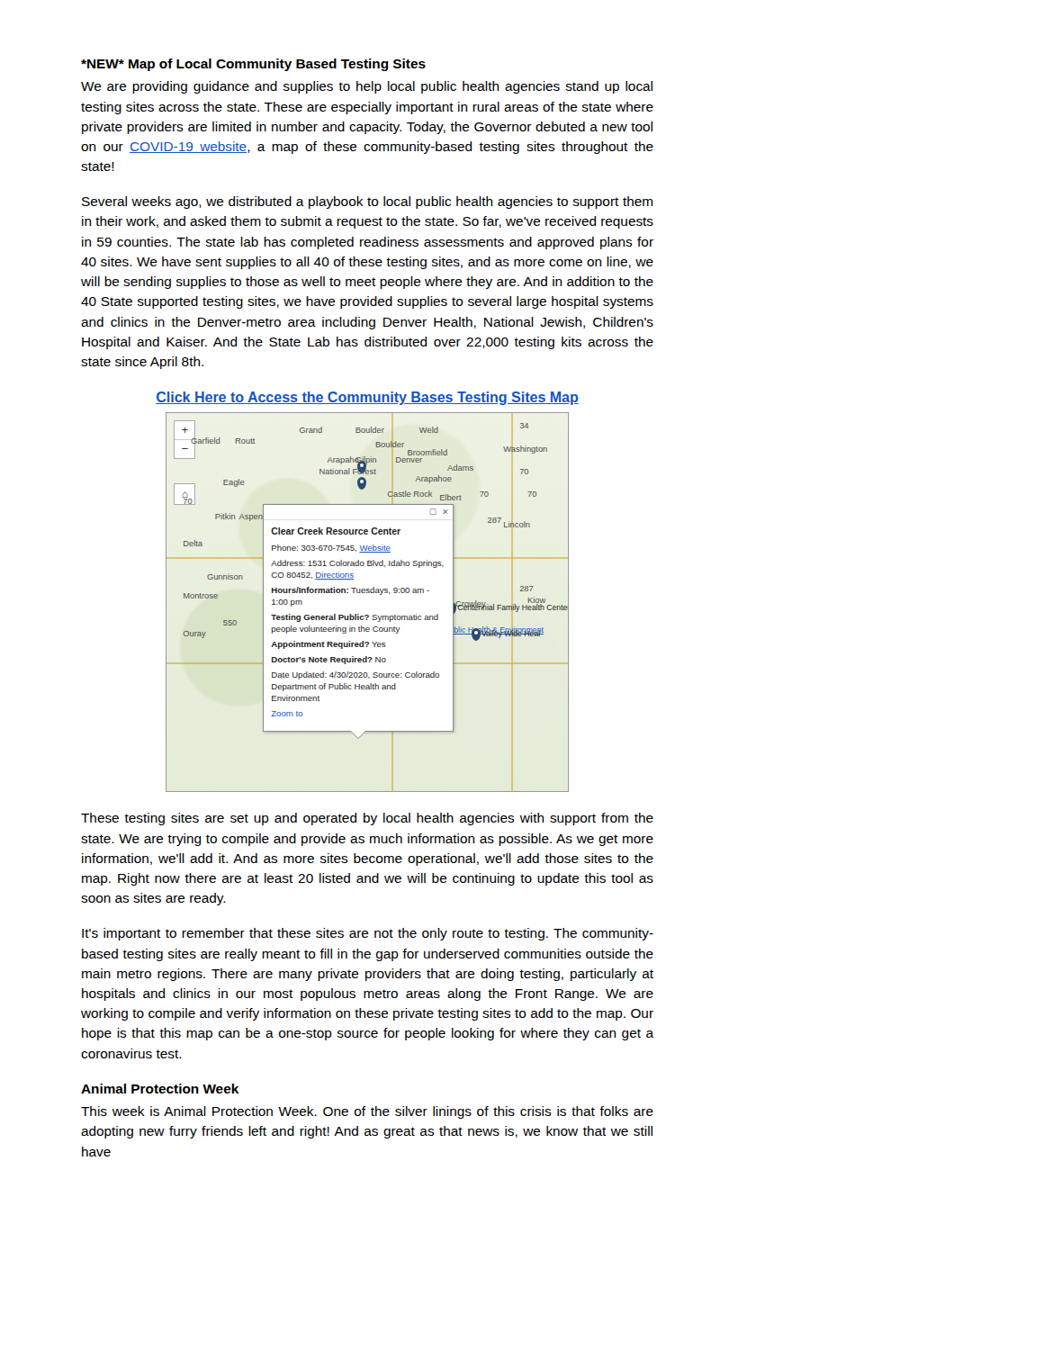*NEW* Map of Local Community Based Testing Sites
We are providing guidance and supplies to help local public health agencies stand up local testing sites across the state. These are especially important in rural areas of the state where private providers are limited in number and capacity. Today, the Governor debuted a new tool on our COVID-19 website, a map of these community-based testing sites throughout the state!
Several weeks ago, we distributed a playbook to local public health agencies to support them in their work, and asked them to submit a request to the state. So far, we've received requests in 59 counties. The state lab has completed readiness assessments and approved plans for 40 sites. We have sent supplies to all 40 of these testing sites, and as more come on line, we will be sending supplies to those as well to meet people where they are. And in addition to the 40 State supported testing sites, we have provided supplies to several large hospital systems and clinics in the Denver-metro area including Denver Health, National Jewish, Children's Hospital and Kaiser. And the State Lab has distributed over 22,000 testing kits across the state since April 8th.
Click Here to Access the Community Bases Testing Sites Map
+
−
⌂
Garfield Routt Grand Boulder Boulder Weld 34 Washington Broomfield Arapaho National Forest Gilpin Denver Adams Arapahoe Eagle 70 70 Castle Rock Elbert 70 70 Pitkin Aspen Lake 24 287 Lincoln Delta San Isa National Colorado Springs El Paso Gunnison 87 Montrose 287 Kiow 50 Pueblo Crowley 550 Ouray Pueblo Department of Public Health & Environment
Aspen Village Fire Stati
Gunnison Community T MI S SOUTH
Centennial Family Health Center
Valley Wide Heal
☐✕
Clear Creek Resource Center
Phone: 303-670-7545, Website
Address: 1531 Colorado Blvd, Idaho Springs, CO 80452, Directions
Hours/Information: Tuesdays, 9:00 am - 1:00 pm
Testing General Public? Symptomatic and people volunteering in the County
Appointment Required? Yes
Doctor's Note Required? No
Date Updated: 4/30/2020, Source: Colorado Department of Public Health and Environment
Zoom to
These testing sites are set up and operated by local health agencies with support from the state. We are trying to compile and provide as much information as possible. As we get more information, we'll add it. And as more sites become operational, we'll add those sites to the map. Right now there are at least 20 listed and we will be continuing to update this tool as soon as sites are ready.
It's important to remember that these sites are not the only route to testing. The community-based testing sites are really meant to fill in the gap for underserved communities outside the main metro regions. There are many private providers that are doing testing, particularly at hospitals and clinics in our most populous metro areas along the Front Range. We are working to compile and verify information on these private testing sites to add to the map. Our hope is that this map can be a one-stop source for people looking for where they can get a coronavirus test.
Animal Protection Week
This week is Animal Protection Week. One of the silver linings of this crisis is that folks are adopting new furry friends left and right! And as great as that news is, we know that we still have